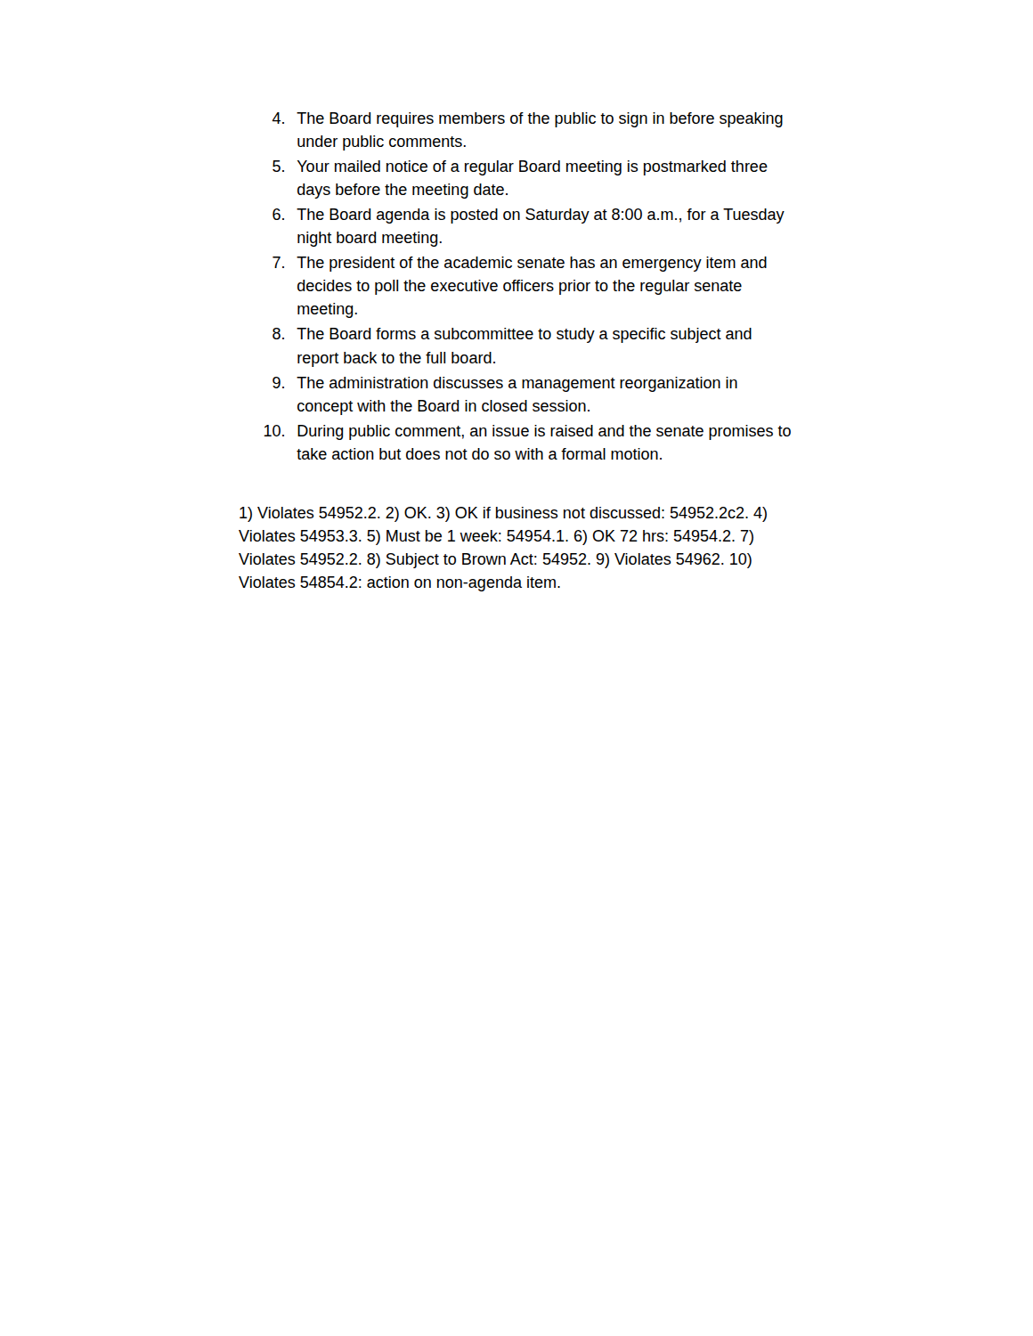The Board requires members of the public to sign in before speaking under public comments.
Your mailed notice of a regular Board meeting is postmarked three days before the meeting date.
The Board agenda is posted on Saturday at 8:00 a.m., for a Tuesday night board meeting.
The president of the academic senate has an emergency item and decides to poll the executive officers prior to the regular senate meeting.
The Board forms a subcommittee to study a specific subject and report back to the full board.
The administration discusses a management reorganization in concept with the Board in closed session.
During public comment, an issue is raised and the senate promises to take action but does not do so with a formal motion.
1) Violates 54952.2. 2) OK. 3) OK if business not discussed: 54952.2c2. 4) Violates 54953.3. 5) Must be 1 week: 54954.1. 6) OK 72 hrs: 54954.2. 7) Violates 54952.2. 8) Subject to Brown Act: 54952. 9) Violates 54962. 10) Violates 54854.2: action on non-agenda item.